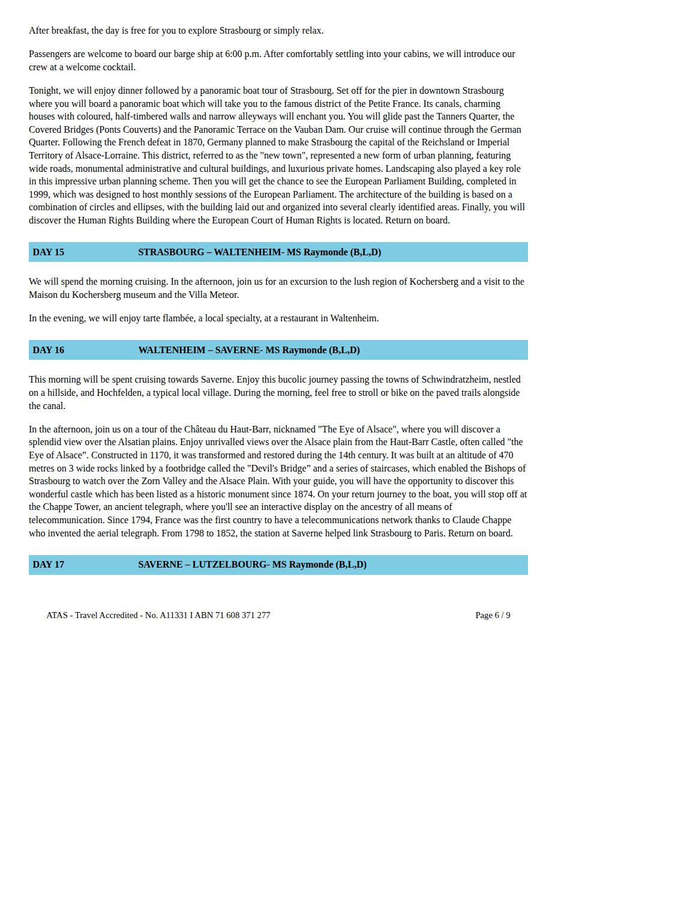After breakfast, the day is free for you to explore Strasbourg or simply relax.
Passengers are welcome to board our barge ship at 6:00 p.m. After comfortably settling into your cabins, we will introduce our crew at a welcome cocktail.
Tonight, we will enjoy dinner followed by a panoramic boat tour of Strasbourg. Set off for the pier in downtown Strasbourg where you will board a panoramic boat which will take you to the famous district of the Petite France. Its canals, charming houses with coloured, half-timbered walls and narrow alleyways will enchant you. You will glide past the Tanners Quarter, the Covered Bridges (Ponts Couverts) and the Panoramic Terrace on the Vauban Dam. Our cruise will continue through the German Quarter. Following the French defeat in 1870, Germany planned to make Strasbourg the capital of the Reichsland or Imperial Territory of Alsace-Lorraine. This district, referred to as the "new town", represented a new form of urban planning, featuring wide roads, monumental administrative and cultural buildings, and luxurious private homes. Landscaping also played a key role in this impressive urban planning scheme. Then you will get the chance to see the European Parliament Building, completed in 1999, which was designed to host monthly sessions of the European Parliament. The architecture of the building is based on a combination of circles and ellipses, with the building laid out and organized into several clearly identified areas. Finally, you will discover the Human Rights Building where the European Court of Human Rights is located. Return on board.
DAY 15 STRASBOURG – WALTENHEIM- MS Raymonde (B,L,D)
We will spend the morning cruising. In the afternoon, join us for an excursion to the lush region of Kochersberg and a visit to the Maison du Kochersberg museum and the Villa Meteor.
In the evening, we will enjoy tarte flambée, a local specialty, at a restaurant in Waltenheim.
DAY 16 WALTENHEIM – SAVERNE- MS Raymonde (B,L,D)
This morning will be spent cruising towards Saverne. Enjoy this bucolic journey passing the towns of Schwindratzheim, nestled on a hillside, and Hochfelden, a typical local village. During the morning, feel free to stroll or bike on the paved trails alongside the canal.
In the afternoon, join us on a tour of the Château du Haut-Barr, nicknamed "The Eye of Alsace", where you will discover a splendid view over the Alsatian plains. Enjoy unrivalled views over the Alsace plain from the Haut-Barr Castle, often called "the Eye of Alsace”. Constructed in 1170, it was transformed and restored during the 14th century. It was built at an altitude of 470 metres on 3 wide rocks linked by a footbridge called the "Devil's Bridge” and a series of staircases, which enabled the Bishops of Strasbourg to watch over the Zorn Valley and the Alsace Plain. With your guide, you will have the opportunity to discover this wonderful castle which has been listed as a historic monument since 1874. On your return journey to the boat, you will stop off at the Chappe Tower, an ancient telegraph, where you'll see an interactive display on the ancestry of all means of telecommunication. Since 1794, France was the first country to have a telecommunications network thanks to Claude Chappe who invented the aerial telegraph. From 1798 to 1852, the station at Saverne helped link Strasbourg to Paris. Return on board.
DAY 17 SAVERNE – LUTZELBOURG- MS Raymonde (B,L,D)
ATAS - Travel Accredited - No. A11331 I ABN 71 608 371 277 Page 6 / 9